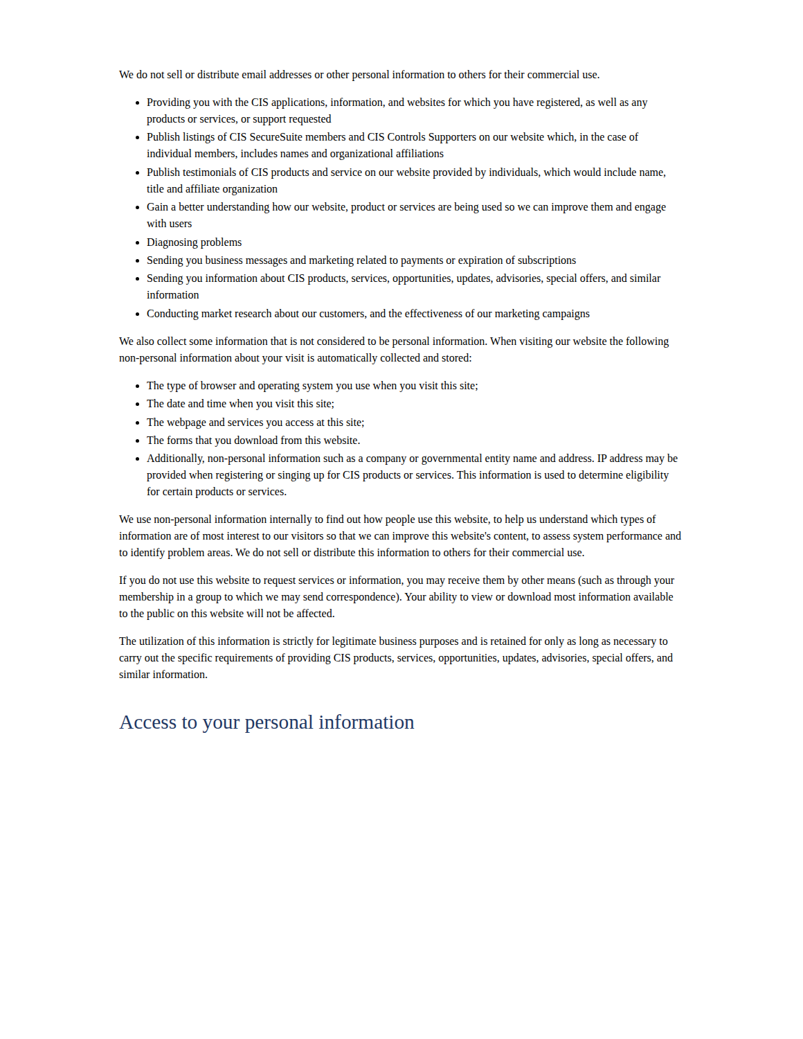We do not sell or distribute email addresses or other personal information to others for their commercial use.
Providing you with the CIS applications, information, and websites for which you have registered, as well as any products or services, or support requested
Publish listings of CIS SecureSuite members and CIS Controls Supporters on our website which, in the case of individual members, includes names and organizational affiliations
Publish testimonials of CIS products and service on our website provided by individuals, which would include name, title and affiliate organization
Gain a better understanding how our website, product or services are being used so we can improve them and engage with users
Diagnosing problems
Sending you business messages and marketing related to payments or expiration of subscriptions
Sending you information about CIS products, services, opportunities, updates, advisories, special offers, and similar information
Conducting market research about our customers, and the effectiveness of our marketing campaigns
We also collect some information that is not considered to be personal information. When visiting our website the following non-personal information about your visit is automatically collected and stored:
The type of browser and operating system you use when you visit this site;
The date and time when you visit this site;
The webpage and services you access at this site;
The forms that you download from this website.
Additionally, non-personal information such as a company or governmental entity name and address. IP address may be provided when registering or singing up for CIS products or services. This information is used to determine eligibility for certain products or services.
We use non-personal information internally to find out how people use this website, to help us understand which types of information are of most interest to our visitors so that we can improve this website's content, to assess system performance and to identify problem areas. We do not sell or distribute this information to others for their commercial use.
If you do not use this website to request services or information, you may receive them by other means (such as through your membership in a group to which we may send correspondence). Your ability to view or download most information available to the public on this website will not be affected.
The utilization of this information is strictly for legitimate business purposes and is retained for only as long as necessary to carry out the specific requirements of providing CIS products, services, opportunities, updates, advisories, special offers, and similar information.
Access to your personal information